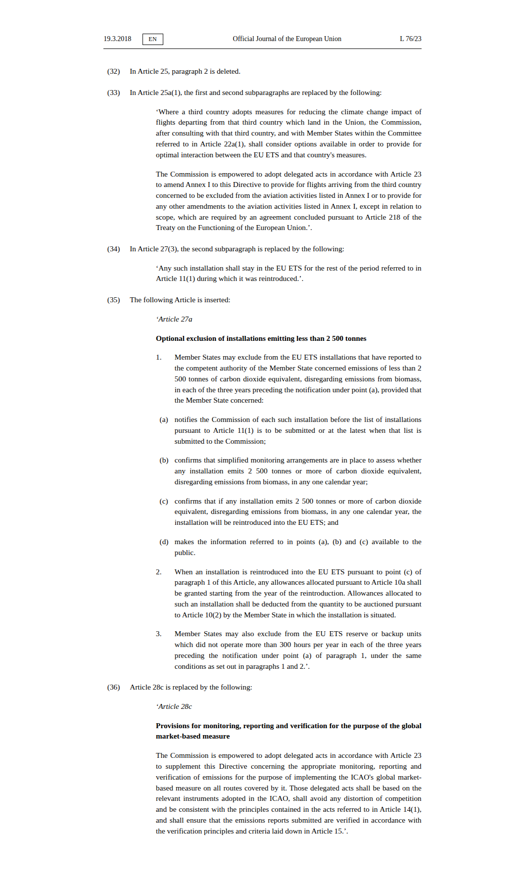19.3.2018
EN
Official Journal of the European Union
L 76/23
(32)
In Article 25, paragraph 2 is deleted.
(33)
In Article 25a(1), the first and second subparagraphs are replaced by the following:
‘Where a third country adopts measures for reducing the climate change impact of flights departing from that third country which land in the Union, the Commission, after consulting with that third country, and with Member States within the Committee referred to in Article 22a(1), shall consider options available in order to provide for optimal interaction between the EU ETS and that country's measures.
The Commission is empowered to adopt delegated acts in accordance with Article 23 to amend Annex I to this Directive to provide for flights arriving from the third country concerned to be excluded from the aviation activities listed in Annex I or to provide for any other amendments to the aviation activities listed in Annex I, except in relation to scope, which are required by an agreement concluded pursuant to Article 218 of the Treaty on the Functioning of the European Union.’.
(34)
In Article 27(3), the second subparagraph is replaced by the following:
‘Any such installation shall stay in the EU ETS for the rest of the period referred to in Article 11(1) during which it was reintroduced.’.
(35)
The following Article is inserted:
‘Article 27a
Optional exclusion of installations emitting less than 2 500 tonnes
1.
Member States may exclude from the EU ETS installations that have reported to the competent authority of the Member State concerned emissions of less than 2 500 tonnes of carbon dioxide equivalent, disregarding emissions from biomass, in each of the three years preceding the notification under point (a), provided that the Member State concerned:
(a)
notifies the Commission of each such installation before the list of installations pursuant to Article 11(1) is to be submitted or at the latest when that list is submitted to the Commission;
(b)
confirms that simplified monitoring arrangements are in place to assess whether any installation emits 2 500 tonnes or more of carbon dioxide equivalent, disregarding emissions from biomass, in any one calendar year;
(c)
confirms that if any installation emits 2 500 tonnes or more of carbon dioxide equivalent, disregarding emissions from biomass, in any one calendar year, the installation will be reintroduced into the EU ETS; and
(d)
makes the information referred to in points (a), (b) and (c) available to the public.
2.
When an installation is reintroduced into the EU ETS pursuant to point (c) of paragraph 1 of this Article, any allowances allocated pursuant to Article 10a shall be granted starting from the year of the reintroduction. Allowances allocated to such an installation shall be deducted from the quantity to be auctioned pursuant to Article 10(2) by the Member State in which the installation is situated.
3.
Member States may also exclude from the EU ETS reserve or backup units which did not operate more than 300 hours per year in each of the three years preceding the notification under point (a) of paragraph 1, under the same conditions as set out in paragraphs 1 and 2.’.
(36)
Article 28c is replaced by the following:
‘Article 28c
Provisions for monitoring, reporting and verification for the purpose of the global market-based measure
The Commission is empowered to adopt delegated acts in accordance with Article 23 to supplement this Directive concerning the appropriate monitoring, reporting and verification of emissions for the purpose of implementing the ICAO's global market-based measure on all routes covered by it. Those delegated acts shall be based on the relevant instruments adopted in the ICAO, shall avoid any distortion of competition and be consistent with the principles contained in the acts referred to in Article 14(1), and shall ensure that the emissions reports submitted are verified in accordance with the verification principles and criteria laid down in Article 15.’.